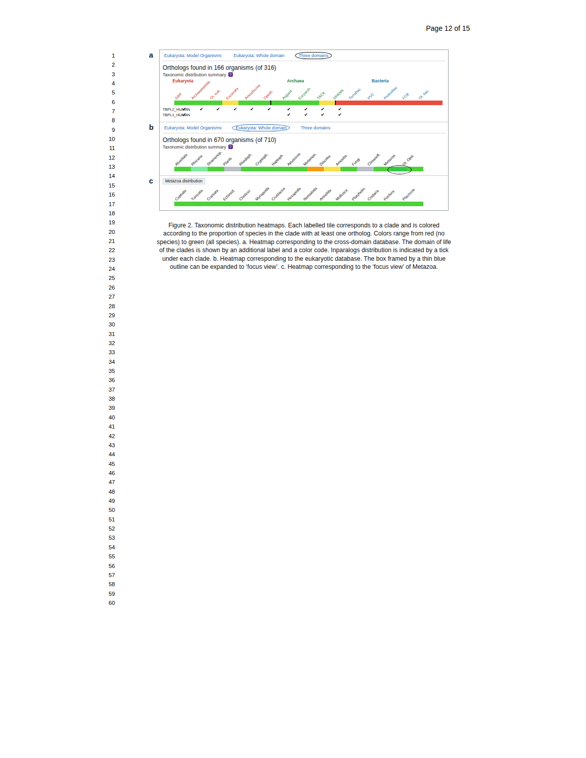Page 12 of 15
1
2
3
4
5
6
7
8
9
10
11
12
13
14
15
16
17
18
19
20
21
22
23
24
25
26
27
28
29
30
31
32
33
34
35
36
37
38
39
40
41
42
43
44
45
46
47
48
49
50
51
52
53
54
55
56
57
58
59
60
a
Eukaryota: Model Organisms Eukaryota: Whole domain Three domains
Orthologs found in 166 organisms (of 316)
Taxonomic distribution summary ?
Eukaryota Archaea Bacteria
SAR Archaeplastida Ot. euk. Excavata Amoebozoa Opisth. Asgard Euryarch. TACK DPANN Terrabac. PVC Proteobac. FCB Ot. bac.
TBPL2_HUMAN ✔ ✔ ✔ ✔ ✔ ✔ ✔ ✔ ✔ ✔
TBPL1_HUMAN ✔ ✔ ✔ ✔ ✔
b
Eukaryota: Model Organisms Eukaryota: Whole domain Three domains
Orthologs found in 670 organisms (of 710)
Taxonomic distribution summary ?
Alveolata Rhizaria Stramenop. Plants Rhodoph. Cryptoph. Haptoph. Apusozoa Metamon. Discoba Amoebo. Fungi Choanofl. Metazoa Ot. Opis.
c
Metazoa distribution
Cephalo. Tunicata Craniata Echinod. Chelicer. Myriapoda Crustacea Hexapoda Nematoda Annelida Mollusca Platyhelm. Cnidaria Porifera Placozoa
Figure 2. Taxonomic distribution heatmaps. Each labelled tile corresponds to a clade and is colored according to the proportion of species in the clade with at least one ortholog. Colors range from red (no species) to green (all species). a. Heatmap corresponding to the cross-domain database. The domain of life of the clades is shown by an additional label and a color code. Inparalogs distribution is indicated by a tick under each clade. b. Heatmap corresponding to the eukaryotic database. The box framed by a thin blue outline can be expanded to ‘focus view’. c. Heatmap corresponding to the ‘focus view’ of Metazoa.